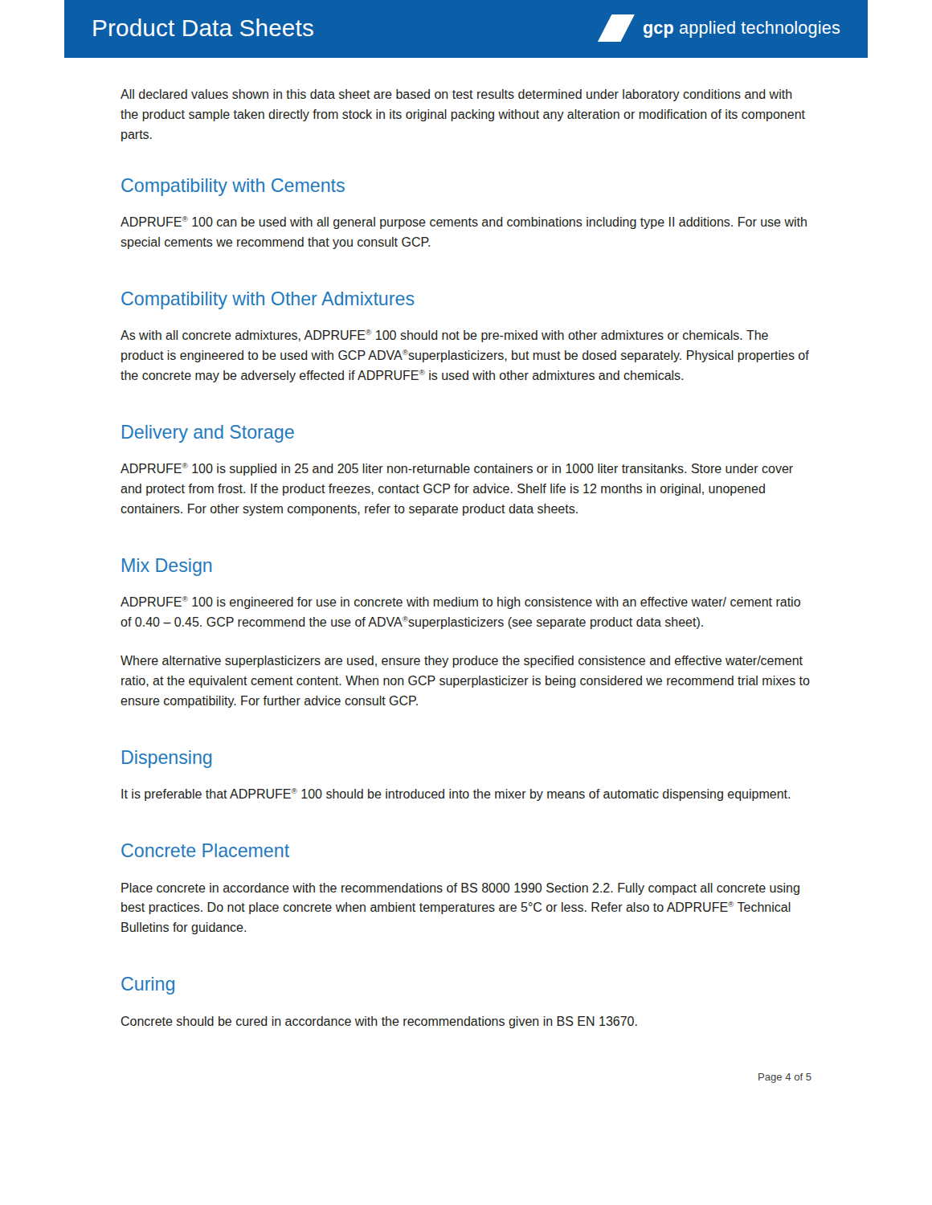Product Data Sheets
gcp applied technologies
All declared values shown in this data sheet are based on test results determined under laboratory conditions and with the product sample taken directly from stock in its original packing without any alteration or modification of its component parts.
Compatibility with Cements
ADPRUFE® 100 can be used with all general purpose cements and combinations including type II additions. For use with special cements we recommend that you consult GCP.
Compatibility with Other Admixtures
As with all concrete admixtures, ADPRUFE® 100 should not be pre-mixed with other admixtures or chemicals. The product is engineered to be used with GCP ADVA®superplasticizers, but must be dosed separately. Physical properties of the concrete may be adversely effected if ADPRUFE® is used with other admixtures and chemicals.
Delivery and Storage
ADPRUFE® 100 is supplied in 25 and 205 liter non-returnable containers or in 1000 liter transitanks. Store under cover and protect from frost. If the product freezes, contact GCP for advice. Shelf life is 12 months in original, unopened containers. For other system components, refer to separate product data sheets.
Mix Design
ADPRUFE® 100 is engineered for use in concrete with medium to high consistence with an effective water/ cement ratio of 0.40 – 0.45. GCP recommend the use of ADVA®superplasticizers (see separate product data sheet).
Where alternative superplasticizers are used, ensure they produce the specified consistence and effective water/cement ratio, at the equivalent cement content. When non GCP superplasticizer is being considered we recommend trial mixes to ensure compatibility. For further advice consult GCP.
Dispensing
It is preferable that ADPRUFE® 100 should be introduced into the mixer by means of automatic dispensing equipment.
Concrete Placement
Place concrete in accordance with the recommendations of BS 8000 1990 Section 2.2. Fully compact all concrete using best practices. Do not place concrete when ambient temperatures are 5°C or less. Refer also to ADPRUFE® Technical Bulletins for guidance.
Curing
Concrete should be cured in accordance with the recommendations given in BS EN 13670.
Page 4 of 5